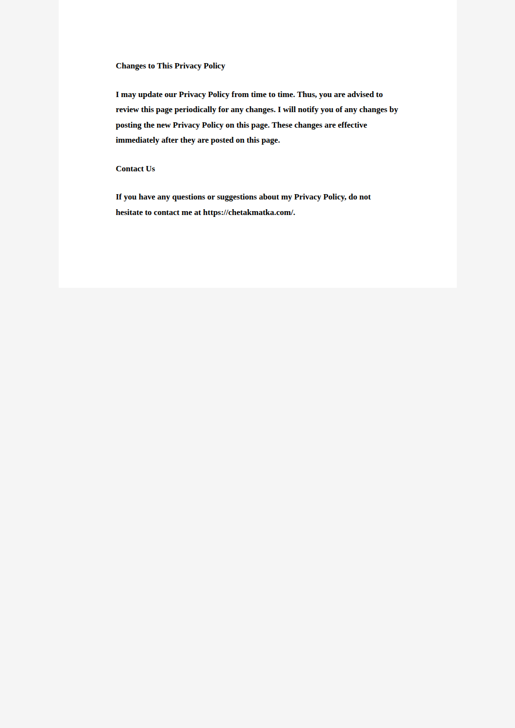Changes to This Privacy Policy
I may update our Privacy Policy from time to time. Thus, you are advised to review this page periodically for any changes. I will notify you of any changes by posting the new Privacy Policy on this page. These changes are effective immediately after they are posted on this page.
Contact Us
If you have any questions or suggestions about my Privacy Policy, do not hesitate to contact me at https://chetakmatka.com/.